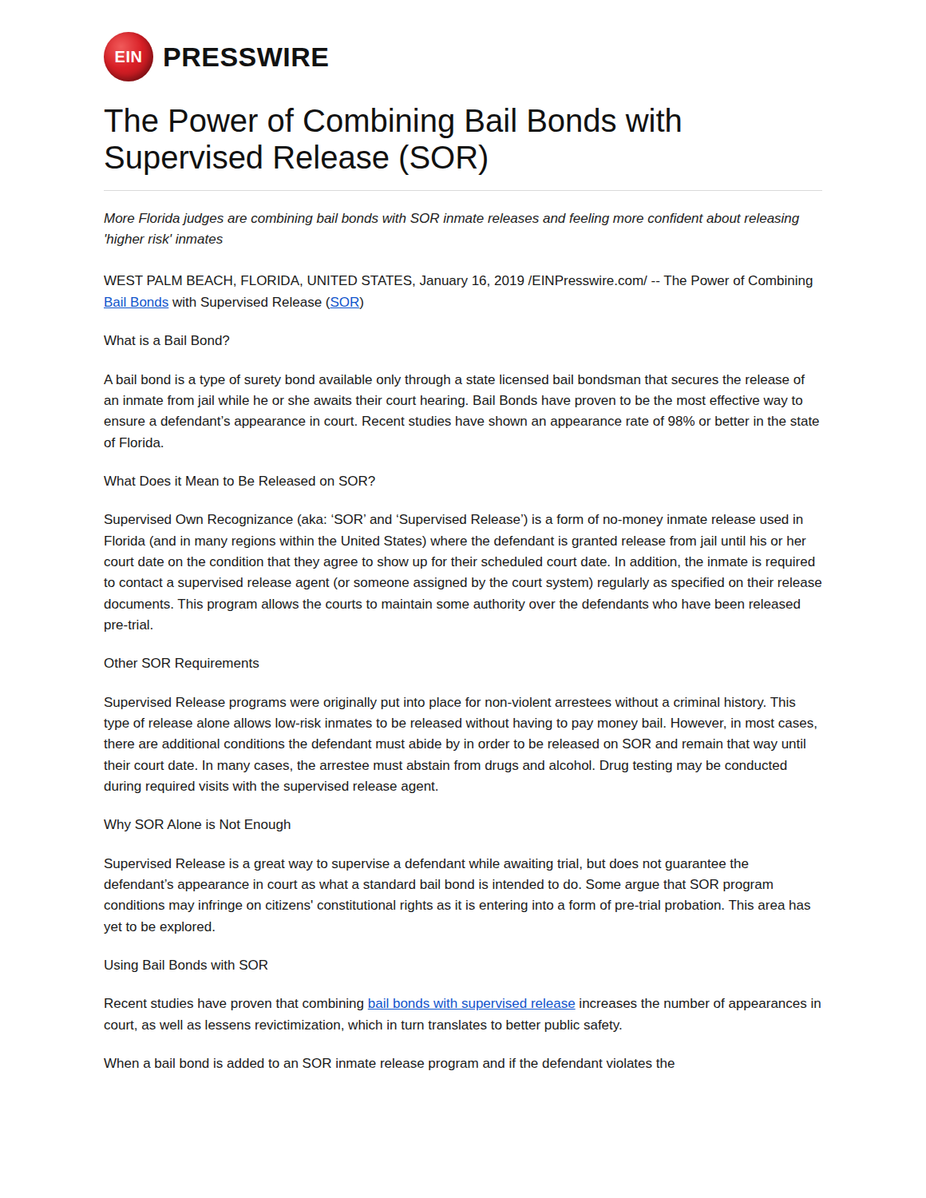PRESSWIRE
The Power of Combining Bail Bonds with Supervised Release (SOR)
More Florida judges are combining bail bonds with SOR inmate releases and feeling more confident about releasing 'higher risk' inmates
WEST PALM BEACH, FLORIDA, UNITED STATES, January 16, 2019 /EINPresswire.com/ -- The Power of Combining Bail Bonds with Supervised Release (SOR)
What is a Bail Bond?
A bail bond is a type of surety bond available only through a state licensed bail bondsman that secures the release of an inmate from jail while he or she awaits their court hearing. Bail Bonds have proven to be the most effective way to ensure a defendant’s appearance in court. Recent studies have shown an appearance rate of 98% or better in the state of Florida.
What Does it Mean to Be Released on SOR?
Supervised Own Recognizance (aka: ‘SOR’ and ‘Supervised Release’) is a form of no-money inmate release used in Florida (and in many regions within the United States) where the defendant is granted release from jail until his or her court date on the condition that they agree to show up for their scheduled court date. In addition, the inmate is required to contact a supervised release agent (or someone assigned by the court system) regularly as specified on their release documents. This program allows the courts to maintain some authority over the defendants who have been released pre-trial.
Other SOR Requirements
Supervised Release programs were originally put into place for non-violent arrestees without a criminal history. This type of release alone allows low-risk inmates to be released without having to pay money bail. However, in most cases, there are additional conditions the defendant must abide by in order to be released on SOR and remain that way until their court date. In many cases, the arrestee must abstain from drugs and alcohol. Drug testing may be conducted during required visits with the supervised release agent.
Why SOR Alone is Not Enough
Supervised Release is a great way to supervise a defendant while awaiting trial, but does not guarantee the defendant’s appearance in court as what a standard bail bond is intended to do. Some argue that SOR program conditions may infringe on citizens' constitutional rights as it is entering into a form of pre-trial probation. This area has yet to be explored.
Using Bail Bonds with SOR
Recent studies have proven that combining bail bonds with supervised release increases the number of appearances in court, as well as lessens revictimization, which in turn translates to better public safety.
When a bail bond is added to an SOR inmate release program and if the defendant violates the